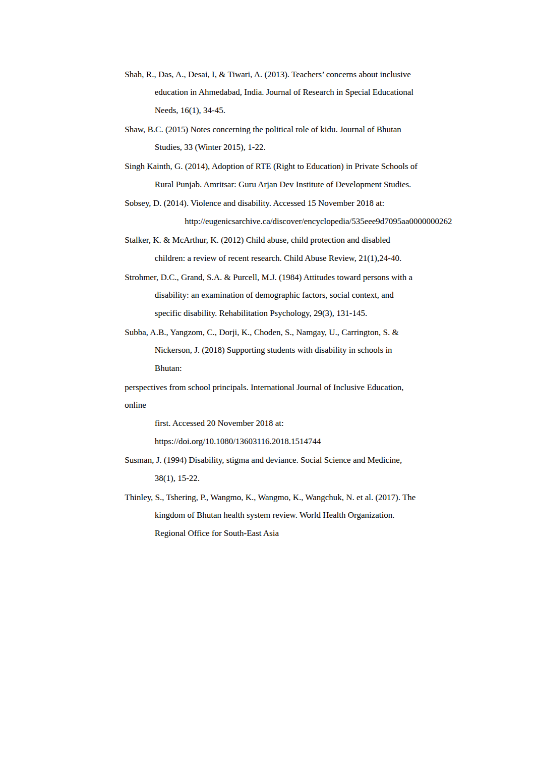Shah, R., Das, A., Desai, I, & Tiwari, A. (2013). Teachers’ concerns about inclusive education in Ahmedabad, India. Journal of Research in Special Educational Needs, 16(1), 34-45.
Shaw, B.C. (2015) Notes concerning the political role of kidu. Journal of Bhutan Studies, 33 (Winter 2015), 1-22.
Singh Kainth, G. (2014), Adoption of RTE (Right to Education) in Private Schools of Rural Punjab. Amritsar: Guru Arjan Dev Institute of Development Studies.
Sobsey, D. (2014). Violence and disability. Accessed 15 November 2018 at: http://eugenicsarchive.ca/discover/encyclopedia/535eee9d7095aa0000000262
Stalker, K. & McArthur, K. (2012) Child abuse, child protection and disabled children: a review of recent research. Child Abuse Review, 21(1),24-40.
Strohmer, D.C., Grand, S.A. & Purcell, M.J. (1984) Attitudes toward persons with a disability: an examination of demographic factors, social context, and specific disability. Rehabilitation Psychology, 29(3), 131-145.
Subba, A.B., Yangzom, C., Dorji, K., Choden, S., Namgay, U., Carrington, S. & Nickerson, J. (2018) Supporting students with disability in schools in Bhutan:
perspectives from school principals. International Journal of Inclusive Education, online first. Accessed 20 November 2018 at: https://doi.org/10.1080/13603116.2018.1514744
Susman, J. (1994) Disability, stigma and deviance. Social Science and Medicine, 38(1), 15-22.
Thinley, S., Tshering, P., Wangmo, K., Wangmo, K., Wangchuk, N. et al. (2017). The kingdom of Bhutan health system review. World Health Organization. Regional Office for South-East Asia